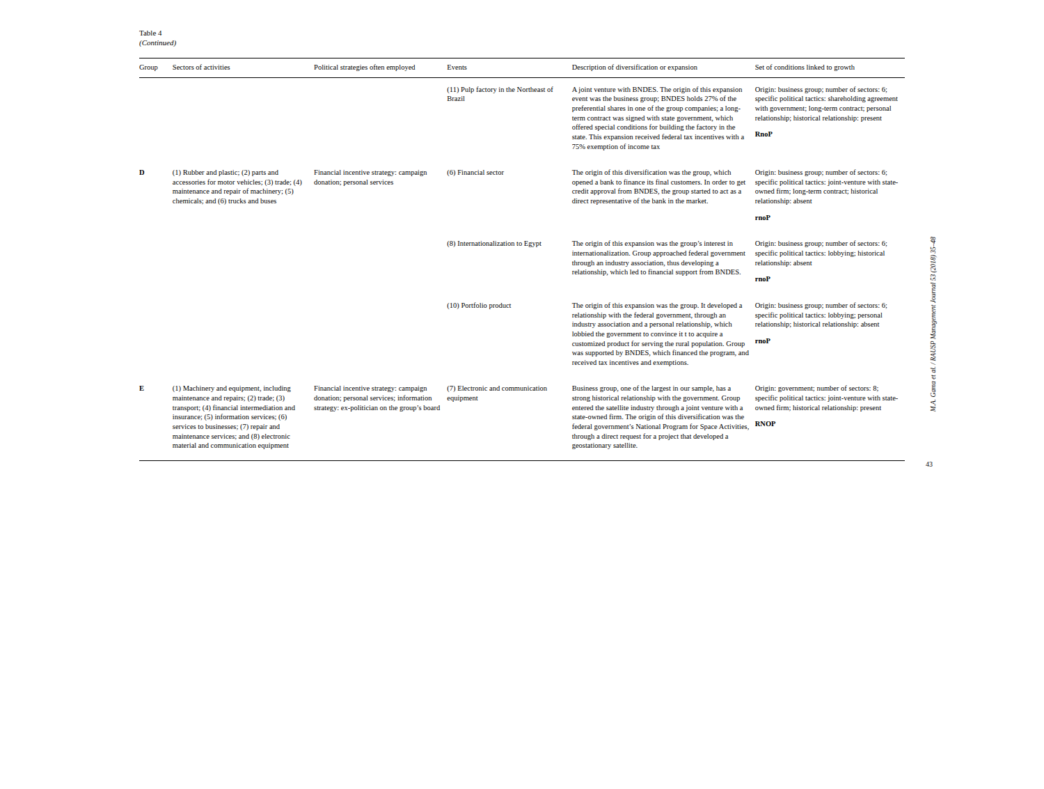Table 4 (Continued)
| Group | Sectors of activities | Political strategies often employed | Events | Description of diversification or expansion | Set of conditions linked to growth |
| --- | --- | --- | --- | --- | --- |
| | | | (11) Pulp factory in the Northeast of Brazil | A joint venture with BNDES. The origin of this expansion event was the business group; BNDES holds 27% of the preferential shares in one of the group companies; a long-term contract was signed with state government, which offered special conditions for building the factory in the state. This expansion received federal tax incentives with a 75% exemption of income tax | Origin: business group; number of sectors: 6; specific political tactics: shareholding agreement with government; long-term contract; personal relationship; historical relationship: present RnoP |
| D | (1) Rubber and plastic; (2) parts and accessories for motor vehicles; (3) trade; (4) maintenance and repair of machinery; (5) chemicals; and (6) trucks and buses | Financial incentive strategy: campaign donation; personal services | (6) Financial sector | The origin of this diversification was the group, which opened a bank to finance its final customers. In order to get credit approval from BNDES, the group started to act as a direct representative of the bank in the market. | Origin: business group; number of sectors: 6; specific political tactics: joint-venture with state-owned firm; long-term contract; historical relationship: absent rnoP |
| (8) Internationalization to Egypt | The origin of this expansion was the group’s interest in internationalization. Group approached federal government through an industry association, thus developing a relationship, which led to financial support from BNDES. | Origin: business group; number of sectors: 6; specific political tactics: lobbying; historical relationship: absent rnoP |
| (10) Portfolio product | The origin of this expansion was the group. It developed a relationship with the federal government, through an industry association and a personal relationship, which lobbied the government to convince it t to acquire a customized product for serving the rural population. Group was supported by BNDES, which financed the program, and received tax incentives and exemptions. | Origin: business group; number of sectors: 6; specific political tactics: lobbying; personal relationship; historical relationship: absent rnoP |
| E | (1) Machinery and equipment, including maintenance and repairs; (2) trade; (3) transport; (4) financial intermediation and insurance; (5) information services; (6) services to businesses; (7) repair and maintenance services; and (8) electronic material and communication equipment | Financial incentive strategy: campaign donation; personal services; information strategy: ex-politician on the group’s board | (7) Electronic and communication equipment | Business group, one of the largest in our sample, has a strong historical relationship with the government. Group entered the satellite industry through a joint venture with a state-owned firm. The origin of this diversification was the federal government’s National Program for Space Activities, through a direct request for a project that developed a geostationary satellite. | Origin: government; number of sectors: 8; specific political tactics: joint-venture with state-owned firm; historical relationship: present RNOP |
M.A. Gama et al. / RAUSP Management Journal 53 (2018) 35–48
43